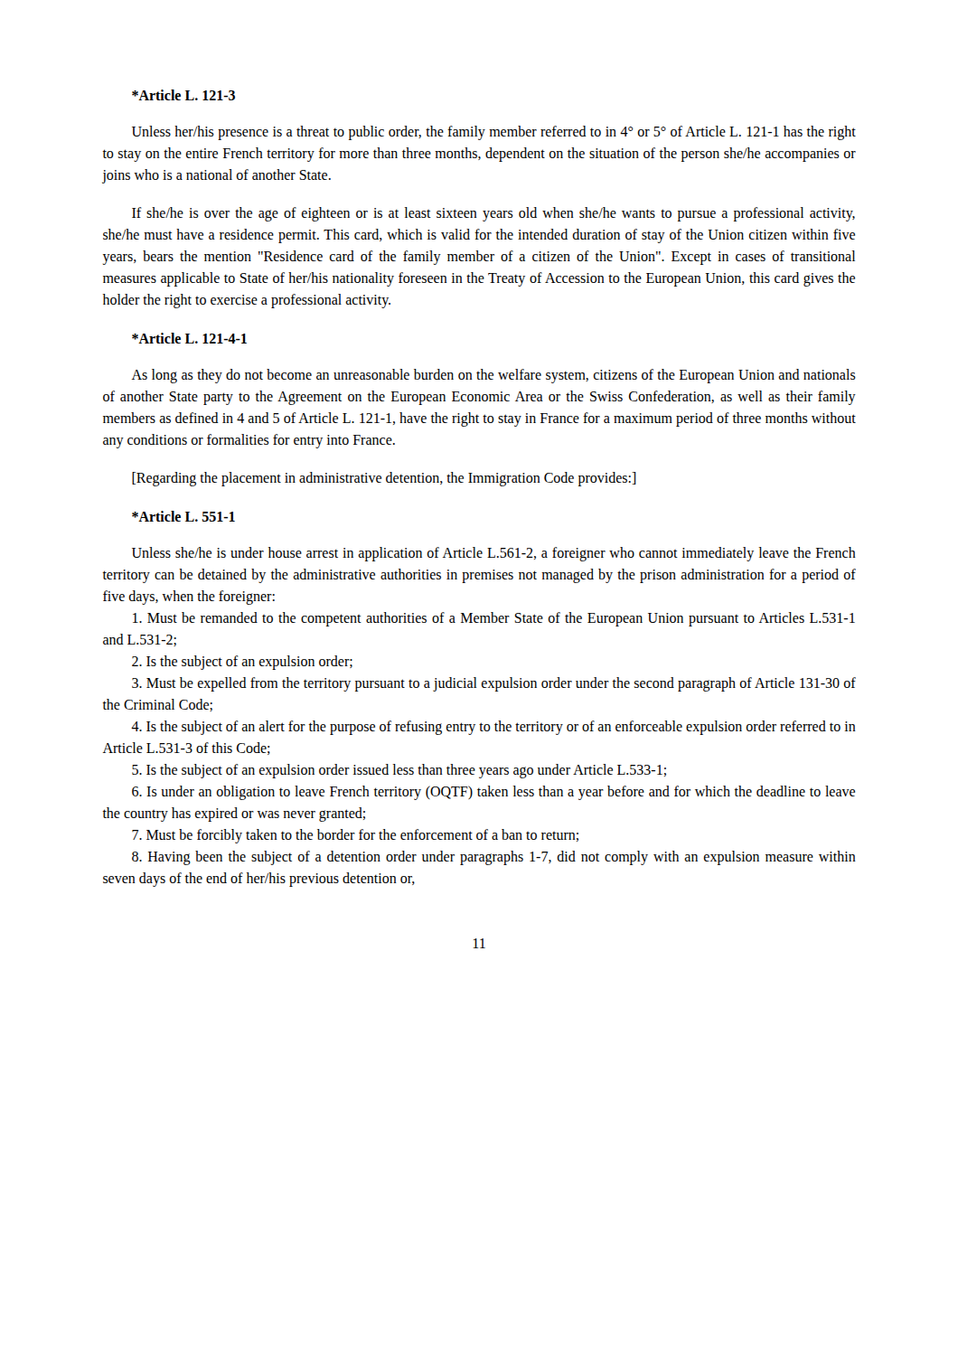*Article L. 121-3
Unless her/his presence is a threat to public order, the family member referred to in 4° or 5° of Article L. 121-1 has the right to stay on the entire French territory for more than three months, dependent on the situation of the person she/he accompanies or joins who is a national of another State.
If she/he is over the age of eighteen or is at least sixteen years old when she/he wants to pursue a professional activity, she/he must have a residence permit. This card, which is valid for the intended duration of stay of the Union citizen within five years, bears the mention "Residence card of the family member of a citizen of the Union". Except in cases of transitional measures applicable to State of her/his nationality foreseen in the Treaty of Accession to the European Union, this card gives the holder the right to exercise a professional activity.
*Article L. 121-4-1
As long as they do not become an unreasonable burden on the welfare system, citizens of the European Union and nationals of another State party to the Agreement on the European Economic Area or the Swiss Confederation, as well as their family members as defined in 4 and 5 of Article L. 121-1, have the right to stay in France for a maximum period of three months without any conditions or formalities for entry into France.
[Regarding the placement in administrative detention, the Immigration Code provides:]
*Article L. 551-1
Unless she/he is under house arrest in application of Article L.561-2, a foreigner who cannot immediately leave the French territory can be detained by the administrative authorities in premises not managed by the prison administration for a period of five days, when the foreigner:
1. Must be remanded to the competent authorities of a Member State of the European Union pursuant to Articles L.531-1 and L.531-2;
2. Is the subject of an expulsion order;
3. Must be expelled from the territory pursuant to a judicial expulsion order under the second paragraph of Article 131-30 of the Criminal Code;
4. Is the subject of an alert for the purpose of refusing entry to the territory or of an enforceable expulsion order referred to in Article L.531-3 of this Code;
5. Is the subject of an expulsion order issued less than three years ago under Article L.533-1;
6. Is under an obligation to leave French territory (OQTF) taken less than a year before and for which the deadline to leave the country has expired or was never granted;
7. Must be forcibly taken to the border for the enforcement of a ban to return;
8. Having been the subject of a detention order under paragraphs 1-7, did not comply with an expulsion measure within seven days of the end of her/his previous detention or,
11